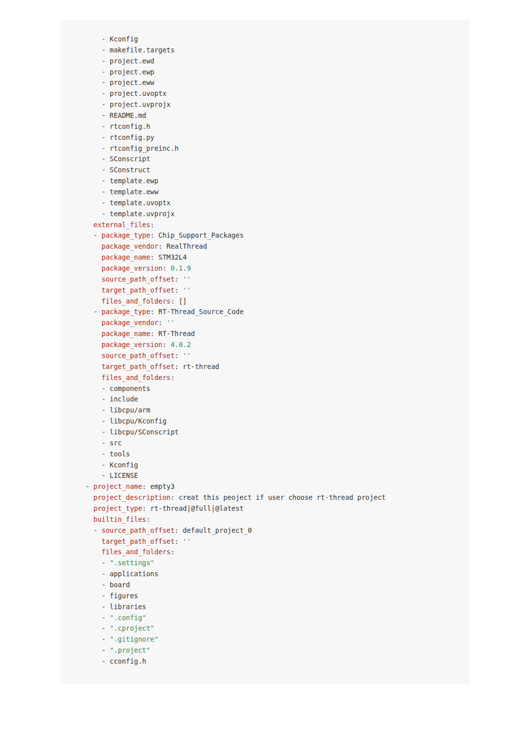- Kconfig
      - makefile.targets
      - project.ewd
      - project.ewp
      - project.eww
      - project.uvoptx
      - project.uvprojx
      - README.md
      - rtconfig.h
      - rtconfig.py
      - rtconfig_preinc.h
      - SConscript
      - SConstruct
      - template.ewp
      - template.eww
      - template.uvoptx
      - template.uvprojx
    external_files:
    - package_type: Chip_Support_Packages
      package_vendor: RealThread
      package_name: STM32L4
      package_version: 0.1.9
      source_path_offset: ''
      target_path_offset: ''
      files_and_folders: []
    - package_type: RT-Thread_Source_Code
      package_vendor: ''
      package_name: RT-Thread
      package_version: 4.0.2
      source_path_offset: ''
      target_path_offset: rt-thread
      files_and_folders:
      - components
      - include
      - libcpu/arm
      - libcpu/Kconfig
      - libcpu/SConscript
      - src
      - tools
      - Kconfig
      - LICENSE
  - project_name: empty3
    project_description: creat this peoject if user choose rt-thread project
    project_type: rt-thread|@full|@latest
    builtin_files:
    - source_path_offset: default_project_0
      target_path_offset: ''
      files_and_folders:
      - ".settings"
      - applications
      - board
      - figures
      - libraries
      - ".config"
      - ".cproject"
      - ".gitignore"
      - ".project"
      - cconfig.h